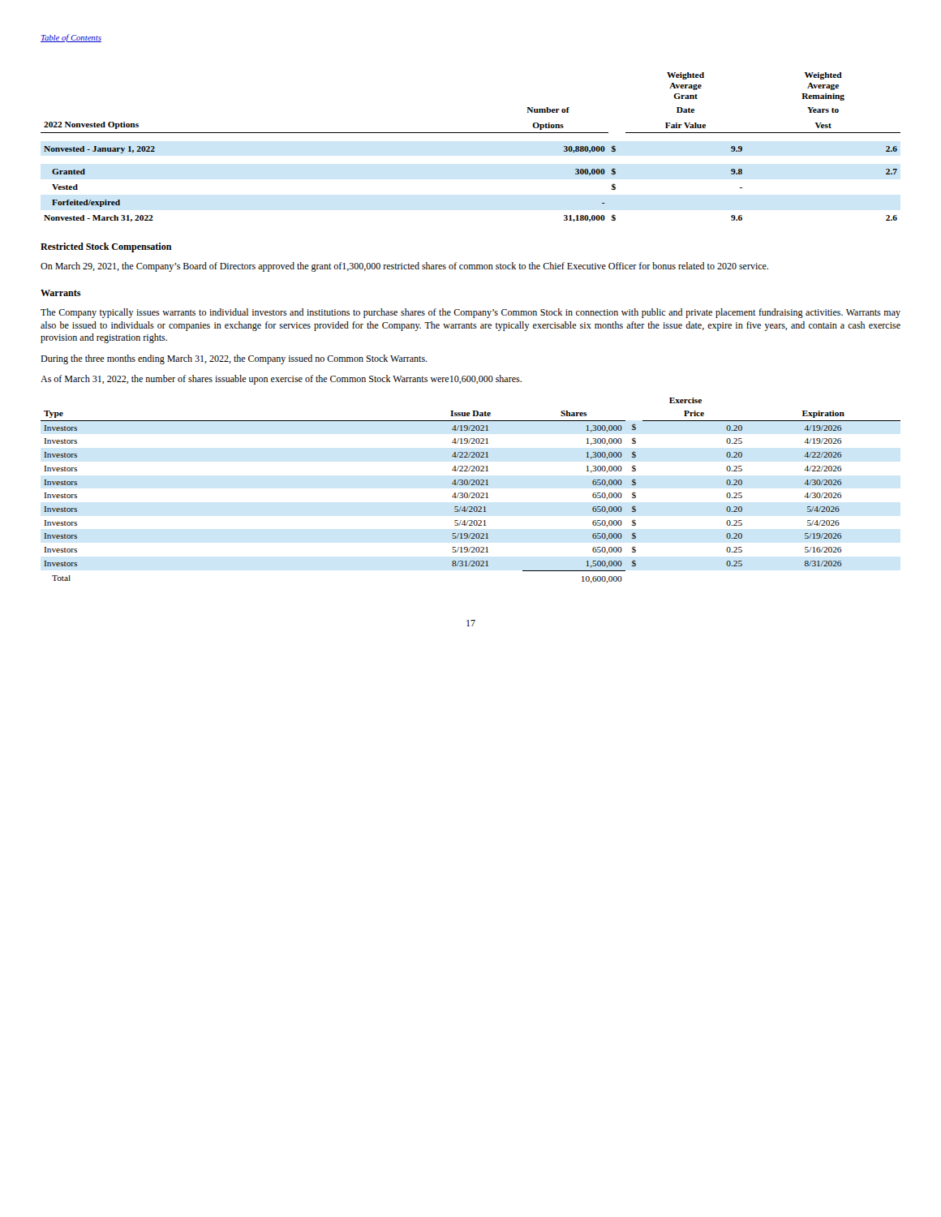Table of Contents
| | | | Weighted Average Grant | Weighted Average Remaining |
| --- | --- | --- | --- | --- |
| | Number of | | Date | Years to |
| 2022 Nonvested Options | Options | | Fair Value | Vest |
| Nonvested - January 1, 2022 | 30,880,000 | $ | 9.9 | 2.6 |
| Granted | 300,000 | $ | 9.8 | 2.7 |
| Vested | | $ | - | |
| Forfeited/expired | - | | | |
| Nonvested - March 31, 2022 | 31,180,000 | $ | 9.6 | 2.6 |
Restricted Stock Compensation
On March 29, 2021, the Company’s Board of Directors approved the grant of1,300,000 restricted shares of common stock to the Chief Executive Officer for bonus related to 2020 service.
Warrants
The Company typically issues warrants to individual investors and institutions to purchase shares of the Company’s Common Stock in connection with public and private placement fundraising activities. Warrants may also be issued to individuals or companies in exchange for services provided for the Company. The warrants are typically exercisable six months after the issue date, expire in five years, and contain a cash exercise provision and registration rights.
During the three months ending March 31, 2022, the Company issued no Common Stock Warrants.
As of March 31, 2022, the number of shares issuable upon exercise of the Common Stock Warrants were10,600,000 shares.
| | | | Exercise | |
| --- | --- | --- | --- | --- |
| Type | Issue Date | Shares | | Price | Expiration |
| Investors | 4/19/2021 | 1,300,000 | $ | 0.20 | 4/19/2026 |
| Investors | 4/19/2021 | 1,300,000 | $ | 0.25 | 4/19/2026 |
| Investors | 4/22/2021 | 1,300,000 | $ | 0.20 | 4/22/2026 |
| Investors | 4/22/2021 | 1,300,000 | $ | 0.25 | 4/22/2026 |
| Investors | 4/30/2021 | 650,000 | $ | 0.20 | 4/30/2026 |
| Investors | 4/30/2021 | 650,000 | $ | 0.25 | 4/30/2026 |
| Investors | 5/4/2021 | 650,000 | $ | 0.20 | 5/4/2026 |
| Investors | 5/4/2021 | 650,000 | $ | 0.25 | 5/4/2026 |
| Investors | 5/19/2021 | 650,000 | $ | 0.20 | 5/19/2026 |
| Investors | 5/19/2021 | 650,000 | $ | 0.25 | 5/16/2026 |
| Investors | 8/31/2021 | 1,500,000 | $ | 0.25 | 8/31/2026 |
| Total | | 10,600,000 | | | |
17